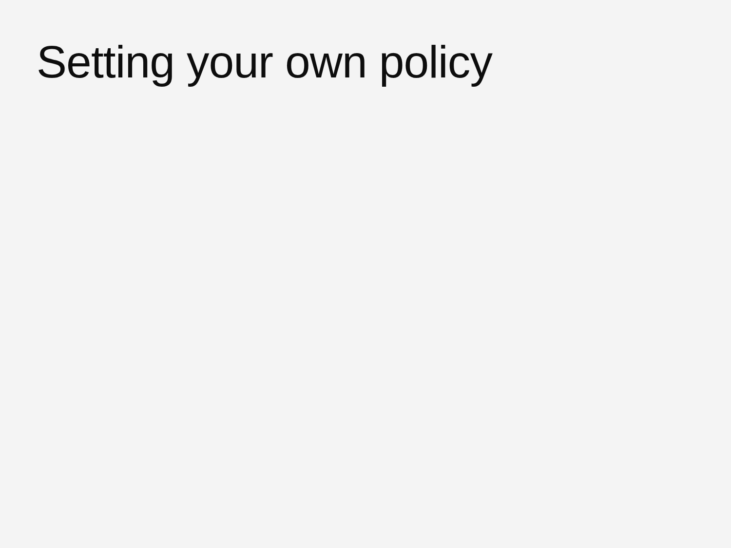Setting your own policy